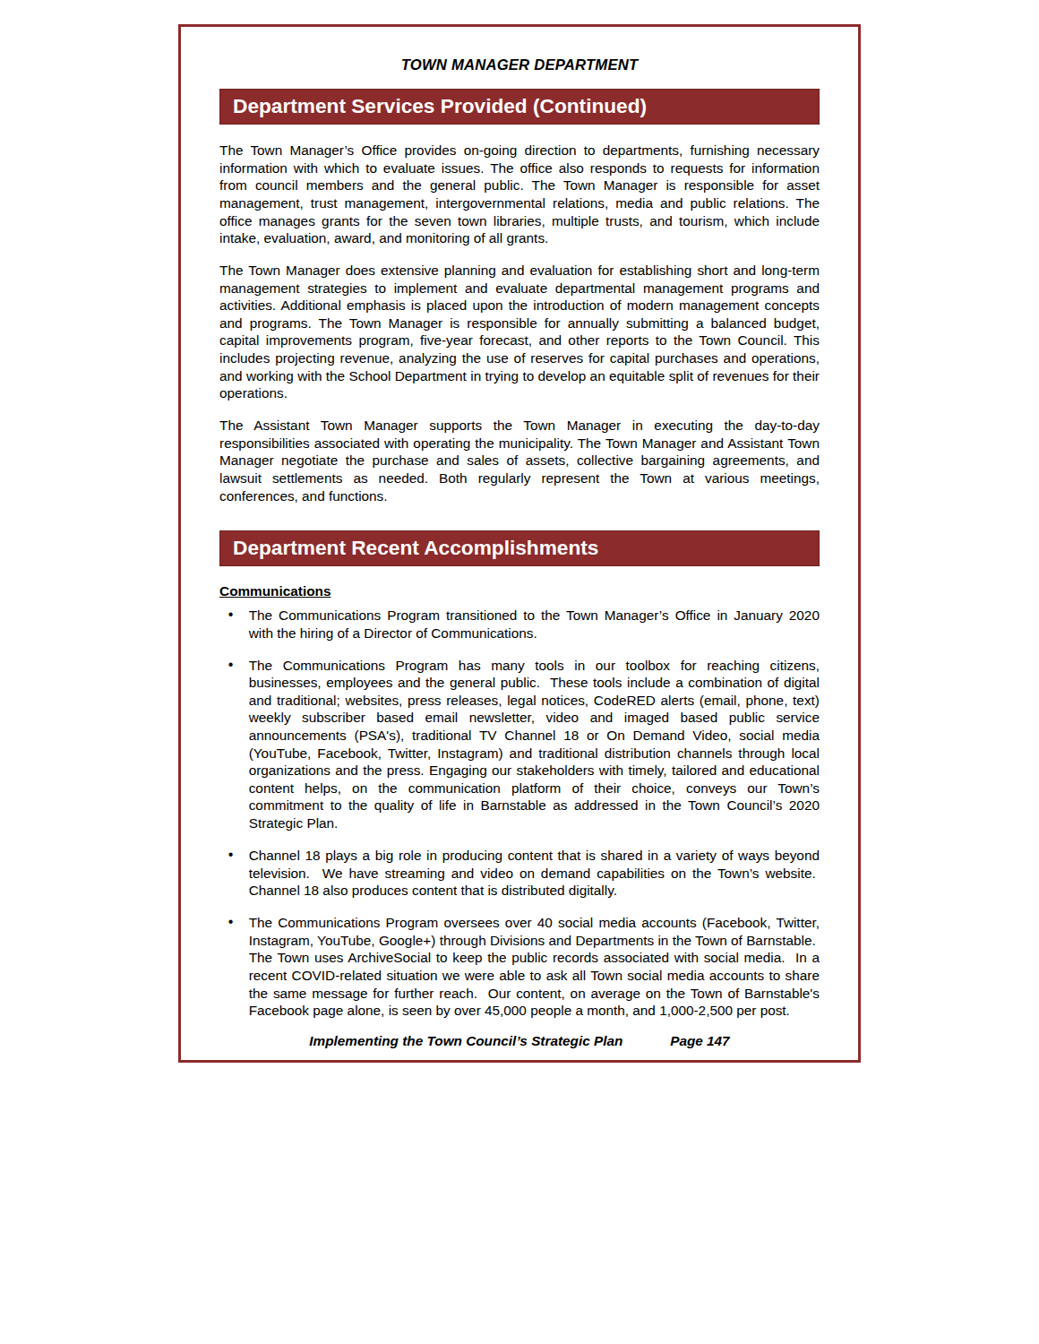TOWN MANAGER DEPARTMENT
Department Services Provided (Continued)
The Town Manager’s Office provides on-going direction to departments, furnishing necessary information with which to evaluate issues. The office also responds to requests for information from council members and the general public. The Town Manager is responsible for asset management, trust management, intergovernmental relations, media and public relations. The office manages grants for the seven town libraries, multiple trusts, and tourism, which include intake, evaluation, award, and monitoring of all grants.
The Town Manager does extensive planning and evaluation for establishing short and long-term management strategies to implement and evaluate departmental management programs and activities. Additional emphasis is placed upon the introduction of modern management concepts and programs. The Town Manager is responsible for annually submitting a balanced budget, capital improvements program, five-year forecast, and other reports to the Town Council. This includes projecting revenue, analyzing the use of reserves for capital purchases and operations, and working with the School Department in trying to develop an equitable split of revenues for their operations.
The Assistant Town Manager supports the Town Manager in executing the day-to-day responsibilities associated with operating the municipality. The Town Manager and Assistant Town Manager negotiate the purchase and sales of assets, collective bargaining agreements, and lawsuit settlements as needed. Both regularly represent the Town at various meetings, conferences, and functions.
Department Recent Accomplishments
Communications
The Communications Program transitioned to the Town Manager’s Office in January 2020 with the hiring of a Director of Communications.
The Communications Program has many tools in our toolbox for reaching citizens, businesses, employees and the general public. These tools include a combination of digital and traditional; websites, press releases, legal notices, CodeRED alerts (email, phone, text) weekly subscriber based email newsletter, video and imaged based public service announcements (PSA's), traditional TV Channel 18 or On Demand Video, social media (YouTube, Facebook, Twitter, Instagram) and traditional distribution channels through local organizations and the press. Engaging our stakeholders with timely, tailored and educational content helps, on the communication platform of their choice, conveys our Town’s commitment to the quality of life in Barnstable as addressed in the Town Council’s 2020 Strategic Plan.
Channel 18 plays a big role in producing content that is shared in a variety of ways beyond television. We have streaming and video on demand capabilities on the Town’s website. Channel 18 also produces content that is distributed digitally.
The Communications Program oversees over 40 social media accounts (Facebook, Twitter, Instagram, YouTube, Google+) through Divisions and Departments in the Town of Barnstable. The Town uses ArchiveSocial to keep the public records associated with social media. In a recent COVID-related situation we were able to ask all Town social media accounts to share the same message for further reach. Our content, on average on the Town of Barnstable's Facebook page alone, is seen by over 45,000 people a month, and 1,000-2,500 per post.
Implementing the Town Council’s Strategic PlanPage 147